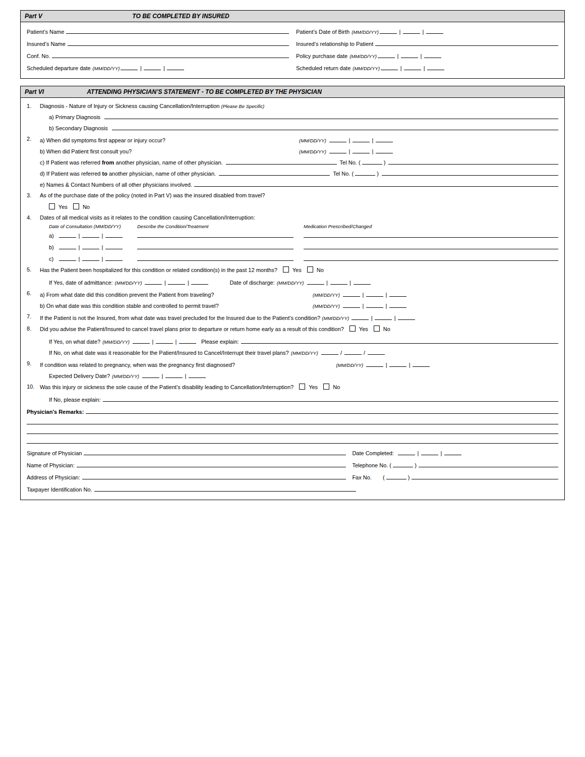Part V TO BE COMPLETED BY INSURED
Patient’s Name
Patient’s Date of Birth (MM/DD/YY) | |
Insured’s Name
Insured’s relationship to Patient
Conf. No.
Policy purchase date (MM/DD/YY) | |
Scheduled departure date (MM/DD/YY) | |
Scheduled return date (MM/DD/YY) | |
Part VI ATTENDING PHYSICIAN’S STATEMENT - TO BE COMPLETED BY THE PHYSICIAN
Diagnosis - Nature of Injury or Sickness causing Cancellation/Interruption (Please Be Specific)
a) Primary Diagnosis
b) Secondary Diagnosis
a) When did symptoms first appear or injury occur? (MM/DD/YY) | |
b) When did Patient first consult you? (MM/DD/YY) | |
c) If Patient was referred from another physician, name of other physician. Tel No. ( )
d) If Patient was referred to another physician, name of other physician. Tel No. ( )
e) Names & Contact Numbers of all other physicians involved.
As of the purchase date of the policy (noted in Part V) was the insured disabled from travel?
Yes No
Dates of all medical visits as it relates to the condition causing Cancellation/Interruption:
Date of Consultation (MM/DD/YY) Describe the Condition/Treatment Medication Prescribed/Changed
a) | |
b) | |
c) | |
Has the Patient been hospitalized for this condition or related condition(s) in the past 12 months? Yes No
If Yes, date of admittance: (MM/DD/YY) | | Date of discharge: (MM/DD/YY) | |
a) From what date did this condition prevent the Patient from traveling? (MM/DD/YY) | |
b) On what date was this condition stable and controlled to permit travel? (MM/DD/YY) | |
If the Patient is not the Insured, from what date was travel precluded for the Insured due to the Patient’s condition? (MM/DD/YY) | |
Did you advise the Patient/Insured to cancel travel plans prior to departure or return home early as a result of this condition? Yes No
If Yes, on what date? (MM/DD/YY) | | Please explain:
If No, on what date was it reasonable for the Patient/Insured to Cancel/Interrupt their travel plans? (MM/DD/YY) / /
If condition was related to pregnancy, when was the pregnancy first diagnosed? (MM/DD/YY) | |
Expected Delivery Date? (MM/DD/YY) | |
Was this injury or sickness the sole cause of the Patient’s disability leading to Cancellation/Interruption? Yes No
If No, please explain:
Physician’s Remarks:
Signature of Physician Date Completed: | |
Name of Physician: Telephone No. ( )
Address of Physician: Fax No. ( )
Taxpayer Identification No.